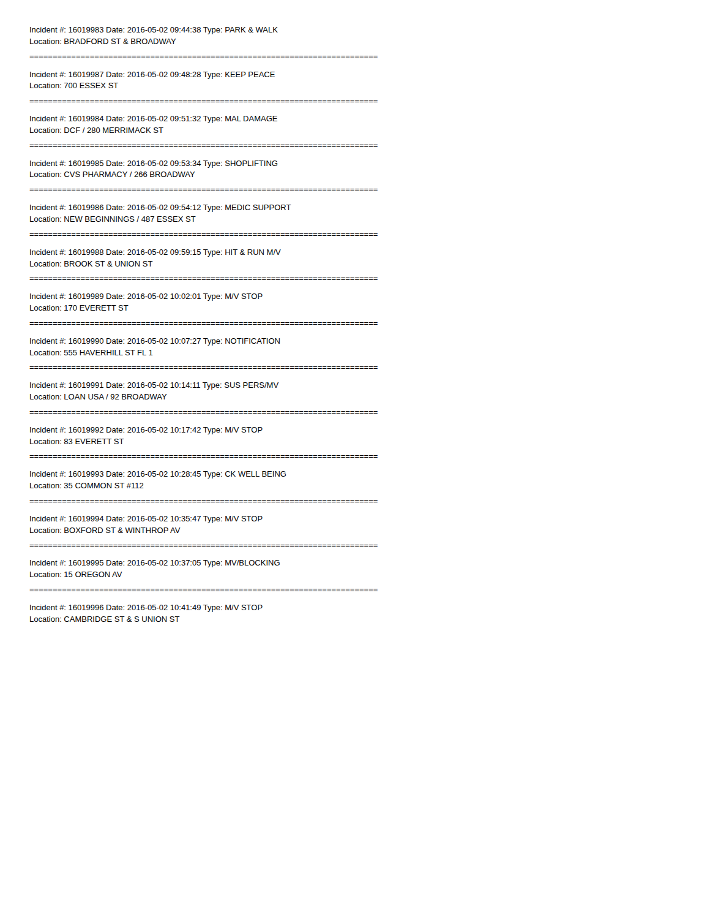Incident #: 16019983 Date: 2016-05-02 09:44:38 Type: PARK & WALK
Location: BRADFORD ST & BROADWAY
===========================================================================
Incident #: 16019987 Date: 2016-05-02 09:48:28 Type: KEEP PEACE
Location: 700 ESSEX ST
===========================================================================
Incident #: 16019984 Date: 2016-05-02 09:51:32 Type: MAL DAMAGE
Location: DCF / 280 MERRIMACK ST
===========================================================================
Incident #: 16019985 Date: 2016-05-02 09:53:34 Type: SHOPLIFTING
Location: CVS PHARMACY / 266 BROADWAY
===========================================================================
Incident #: 16019986 Date: 2016-05-02 09:54:12 Type: MEDIC SUPPORT
Location: NEW BEGINNINGS / 487 ESSEX ST
===========================================================================
Incident #: 16019988 Date: 2016-05-02 09:59:15 Type: HIT & RUN M/V
Location: BROOK ST & UNION ST
===========================================================================
Incident #: 16019989 Date: 2016-05-02 10:02:01 Type: M/V STOP
Location: 170 EVERETT ST
===========================================================================
Incident #: 16019990 Date: 2016-05-02 10:07:27 Type: NOTIFICATION
Location: 555 HAVERHILL ST FL 1
===========================================================================
Incident #: 16019991 Date: 2016-05-02 10:14:11 Type: SUS PERS/MV
Location: LOAN USA / 92 BROADWAY
===========================================================================
Incident #: 16019992 Date: 2016-05-02 10:17:42 Type: M/V STOP
Location: 83 EVERETT ST
===========================================================================
Incident #: 16019993 Date: 2016-05-02 10:28:45 Type: CK WELL BEING
Location: 35 COMMON ST #112
===========================================================================
Incident #: 16019994 Date: 2016-05-02 10:35:47 Type: M/V STOP
Location: BOXFORD ST & WINTHROP AV
===========================================================================
Incident #: 16019995 Date: 2016-05-02 10:37:05 Type: MV/BLOCKING
Location: 15 OREGON AV
===========================================================================
Incident #: 16019996 Date: 2016-05-02 10:41:49 Type: M/V STOP
Location: CAMBRIDGE ST & S UNION ST